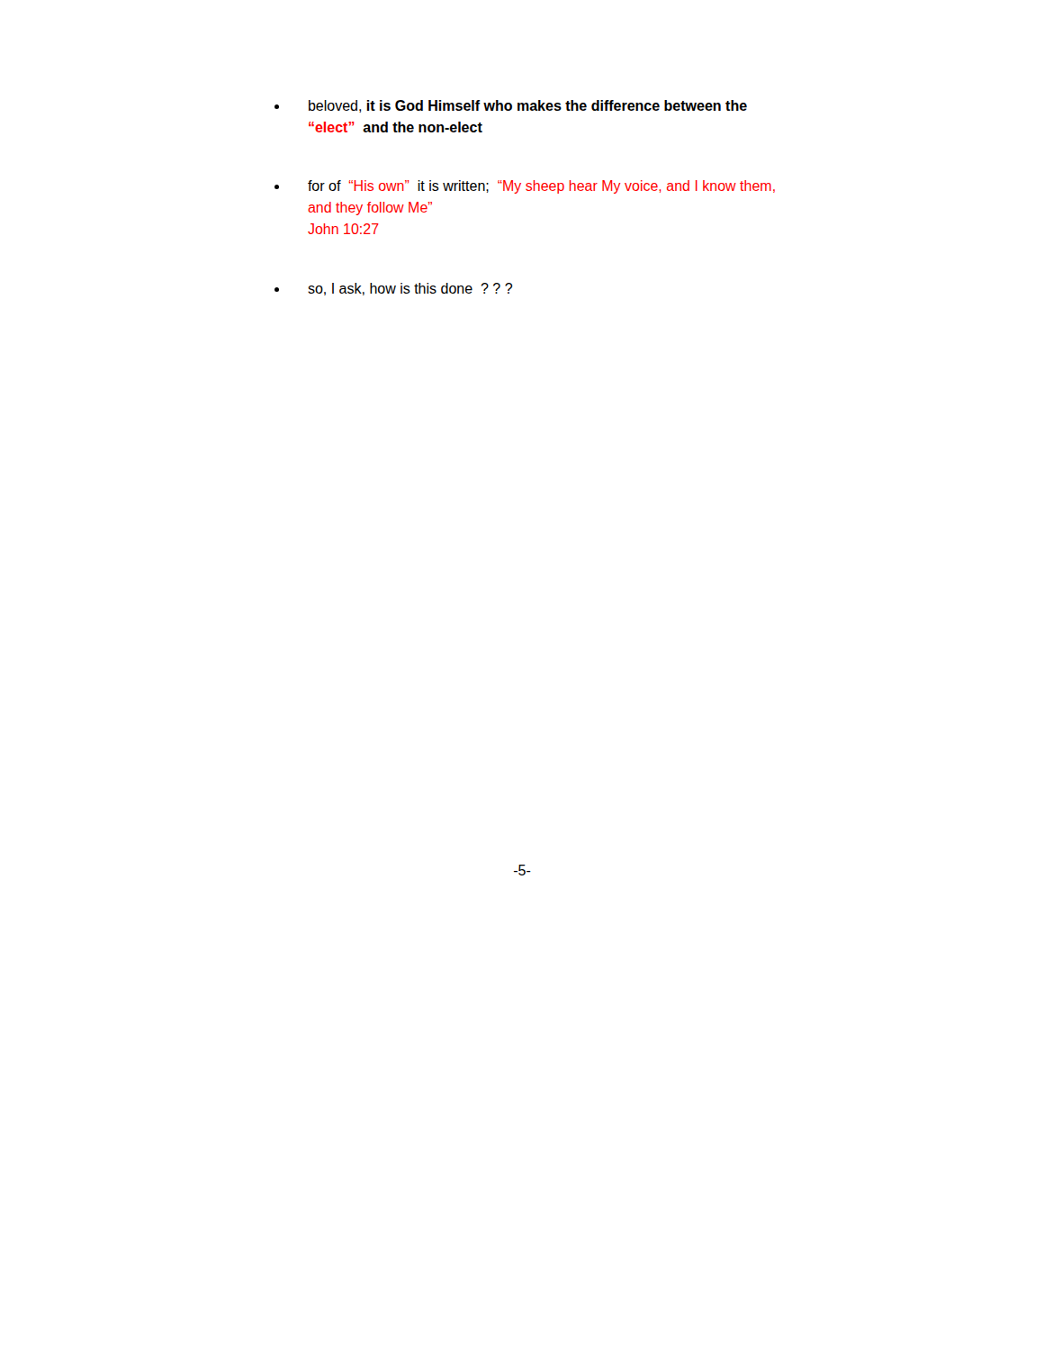beloved, it is God Himself who makes the difference between the “elect” and the non-elect
for of “His own” it is written; “My sheep hear My voice, and I know them, and they follow Me”
John 10:27
so, I ask, how is this done ? ? ?
-5-